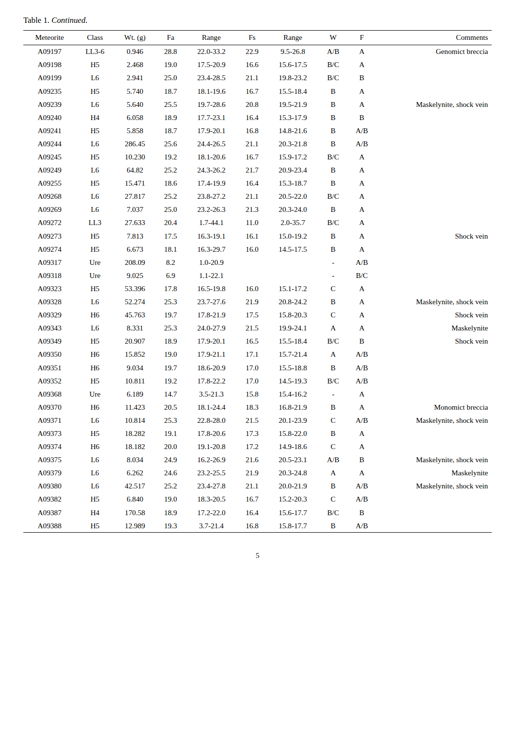Table 1. Continued.
| Meteorite | Class | Wt. (g) | Fa | Range | Fs | Range | W | F | Comments |
| --- | --- | --- | --- | --- | --- | --- | --- | --- | --- |
| A09197 | LL3-6 | 0.946 | 28.8 | 22.0-33.2 | 22.9 | 9.5-26.8 | A/B | A | Genomict breccia |
| A09198 | H5 | 2.468 | 19.0 | 17.5-20.9 | 16.6 | 15.6-17.5 | B/C | A | |
| A09199 | L6 | 2.941 | 25.0 | 23.4-28.5 | 21.1 | 19.8-23.2 | B/C | B | |
| A09235 | H5 | 5.740 | 18.7 | 18.1-19.6 | 16.7 | 15.5-18.4 | B | A | |
| A09239 | L6 | 5.640 | 25.5 | 19.7-28.6 | 20.8 | 19.5-21.9 | B | A | Maskelynite, shock vein |
| A09240 | H4 | 6.058 | 18.9 | 17.7-23.1 | 16.4 | 15.3-17.9 | B | B | |
| A09241 | H5 | 5.858 | 18.7 | 17.9-20.1 | 16.8 | 14.8-21.6 | B | A/B | |
| A09244 | L6 | 286.45 | 25.6 | 24.4-26.5 | 21.1 | 20.3-21.8 | B | A/B | |
| A09245 | H5 | 10.230 | 19.2 | 18.1-20.6 | 16.7 | 15.9-17.2 | B/C | A | |
| A09249 | L6 | 64.82 | 25.2 | 24.3-26.2 | 21.7 | 20.9-23.4 | B | A | |
| A09255 | H5 | 15.471 | 18.6 | 17.4-19.9 | 16.4 | 15.3-18.7 | B | A | |
| A09268 | L6 | 27.817 | 25.2 | 23.8-27.2 | 21.1 | 20.5-22.0 | B/C | A | |
| A09269 | L6 | 7.037 | 25.0 | 23.2-26.3 | 21.3 | 20.3-24.0 | B | A | |
| A09272 | LL3 | 27.633 | 20.4 | 1.7-44.1 | 11.0 | 2.0-35.7 | B/C | A | |
| A09273 | H5 | 7.813 | 17.5 | 16.3-19.1 | 16.1 | 15.0-19.2 | B | A | Shock vein |
| A09274 | H5 | 6.673 | 18.1 | 16.3-29.7 | 16.0 | 14.5-17.5 | B | A | |
| A09317 | Ure | 208.09 | 8.2 | 1.0-20.9 | | | - | A/B | |
| A09318 | Ure | 9.025 | 6.9 | 1.1-22.1 | | | - | B/C | |
| A09323 | H5 | 53.396 | 17.8 | 16.5-19.8 | 16.0 | 15.1-17.2 | C | A | |
| A09328 | L6 | 52.274 | 25.3 | 23.7-27.6 | 21.9 | 20.8-24.2 | B | A | Maskelynite, shock vein |
| A09329 | H6 | 45.763 | 19.7 | 17.8-21.9 | 17.5 | 15.8-20.3 | C | A | Shock vein |
| A09343 | L6 | 8.331 | 25.3 | 24.0-27.9 | 21.5 | 19.9-24.1 | A | A | Maskelynite |
| A09349 | H5 | 20.907 | 18.9 | 17.9-20.1 | 16.5 | 15.5-18.4 | B/C | B | Shock vein |
| A09350 | H6 | 15.852 | 19.0 | 17.9-21.1 | 17.1 | 15.7-21.4 | A | A/B | |
| A09351 | H6 | 9.034 | 19.7 | 18.6-20.9 | 17.0 | 15.5-18.8 | B | A/B | |
| A09352 | H5 | 10.811 | 19.2 | 17.8-22.2 | 17.0 | 14.5-19.3 | B/C | A/B | |
| A09368 | Ure | 6.189 | 14.7 | 3.5-21.3 | 15.8 | 15.4-16.2 | - | A | |
| A09370 | H6 | 11.423 | 20.5 | 18.1-24.4 | 18.3 | 16.8-21.9 | B | A | Monomict breccia |
| A09371 | L6 | 10.814 | 25.3 | 22.8-28.0 | 21.5 | 20.1-23.9 | C | A/B | Maskelynite, shock vein |
| A09373 | H5 | 18.282 | 19.1 | 17.8-20.6 | 17.3 | 15.8-22.0 | B | A | |
| A09374 | H6 | 18.182 | 20.0 | 19.1-20.8 | 17.2 | 14.9-18.6 | C | A | |
| A09375 | L6 | 8.034 | 24.9 | 16.2-26.9 | 21.6 | 20.5-23.1 | A/B | B | Maskelynite, shock vein |
| A09379 | L6 | 6.262 | 24.6 | 23.2-25.5 | 21.9 | 20.3-24.8 | A | A | Maskelynite |
| A09380 | L6 | 42.517 | 25.2 | 23.4-27.8 | 21.1 | 20.0-21.9 | B | A/B | Maskelynite, shock vein |
| A09382 | H5 | 6.840 | 19.0 | 18.3-20.5 | 16.7 | 15.2-20.3 | C | A/B | |
| A09387 | H4 | 170.58 | 18.9 | 17.2-22.0 | 16.4 | 15.6-17.7 | B/C | B | |
| A09388 | H5 | 12.989 | 19.3 | 3.7-21.4 | 16.8 | 15.8-17.7 | B | A/B | |
5